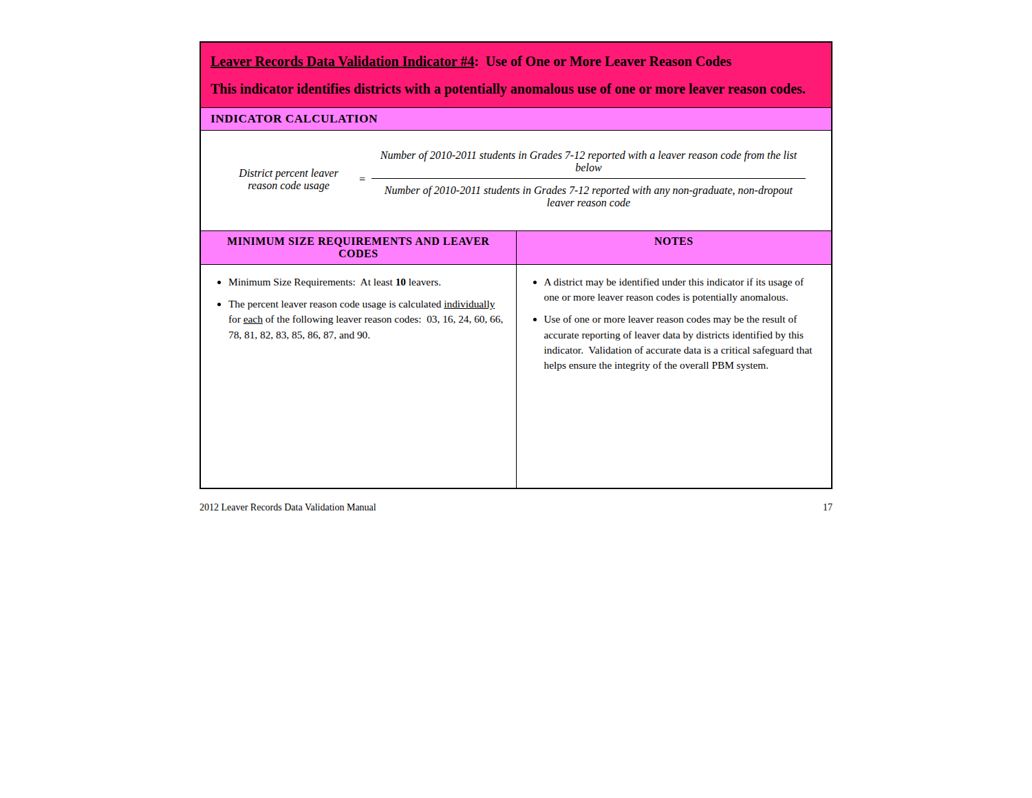| Leaver Records Data Validation Indicator #4 : Use of One or More Leaver Reason Codes This indicator identifies districts with a potentially anomalous use of one or more leaver reason codes. |
| INDICATOR CALCULATION |
| / District percent leaver reason code usage / = / / Number of 2010-2011 students in Grades 7-12 reported with a leaver reason code from the list below / / Number of 2010-2011 students in Grades 7-12 reported with any non-graduate, non-dropout leaver reason code / / |
| MINIMUM SIZE REQUIREMENTS AND LEAVER CODES | NOTES |
| Minimum Size Requirements: At least 10 leavers. The percent leaver reason code usage is calculated individually for each of the following leaver reason codes: 03, 16, 24, 60, 66, 78, 81, 82, 83, 85, 86, 87, and 90. | A district may be identified under this indicator if its usage of one or more leaver reason codes is potentially anomalous. Use of one or more leaver reason codes may be the result of accurate reporting of leaver data by districts identified by this indicator. Validation of accurate data is a critical safeguard that helps ensure the integrity of the overall PBM system. |
2012 Leaver Records Data Validation Manual 17